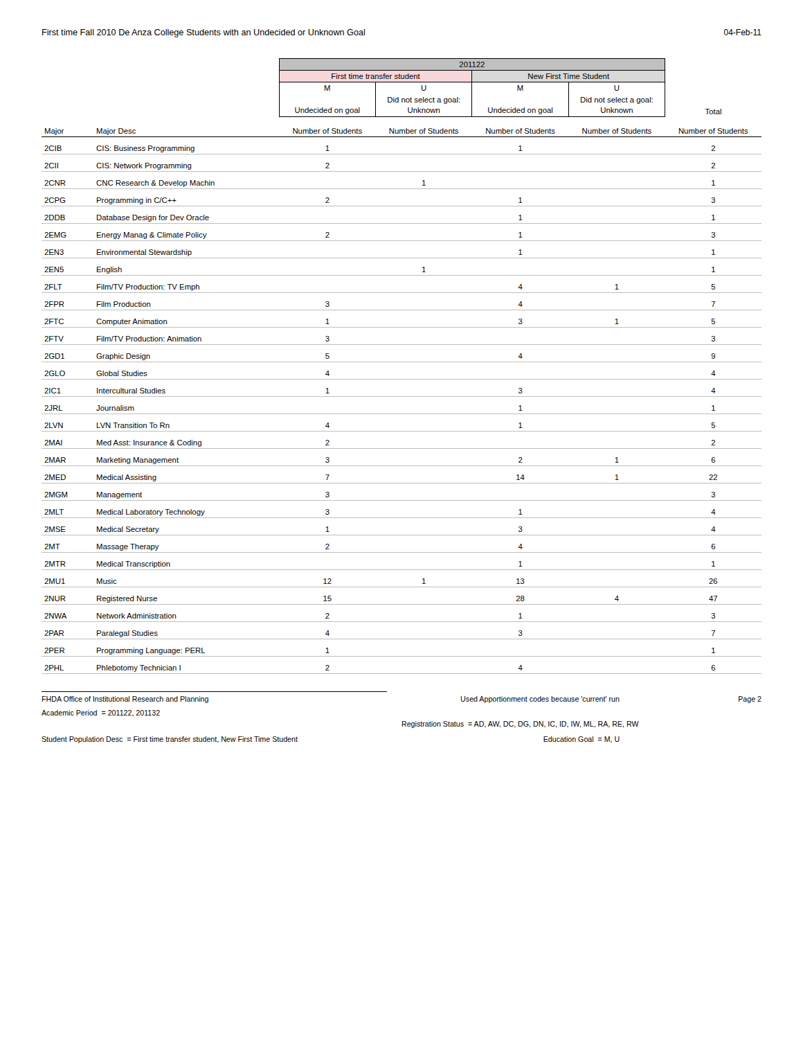First time Fall 2010 De Anza College Students with an Undecided or Unknown Goal
04-Feb-11
| | | 201122 | |
| --- | --- | --- | --- |
| | | First time transfer student | New First Time Student | |
| | | M | U | M | U | |
| | | Undecided on goal | Did not select a goal: Unknown | Undecided on goal | Did not select a goal: Unknown | Total |
| Major | Major Desc | Number of Students | Number of Students | Number of Students | Number of Students | Number of Students |
| 2CIB | CIS: Business Programming | 1 | | 1 | | 2 |
| 2CII | CIS: Network Programming | 2 | | | | 2 |
| 2CNR | CNC Research & Develop Machin | | 1 | | | 1 |
| 2CPG | Programming in C/C++ | 2 | | 1 | | 3 |
| 2DDB | Database Design for Dev Oracle | | | 1 | | 1 |
| 2EMG | Energy Manag & Climate Policy | 2 | | 1 | | 3 |
| 2EN3 | Environmental Stewardship | | | 1 | | 1 |
| 2EN5 | English | | 1 | | | 1 |
| 2FLT | Film/TV Production: TV Emph | | | 4 | 1 | 5 |
| 2FPR | Film Production | 3 | | 4 | | 7 |
| 2FTC | Computer Animation | 1 | | 3 | 1 | 5 |
| 2FTV | Film/TV Production: Animation | 3 | | | | 3 |
| 2GD1 | Graphic Design | 5 | | 4 | | 9 |
| 2GLO | Global Studies | 4 | | | | 4 |
| 2IC1 | Intercultural Studies | 1 | | 3 | | 4 |
| 2JRL | Journalism | | | 1 | | 1 |
| 2LVN | LVN Transition To Rn | 4 | | 1 | | 5 |
| 2MAI | Med Asst: Insurance & Coding | 2 | | | | 2 |
| 2MAR | Marketing Management | 3 | | 2 | 1 | 6 |
| 2MED | Medical Assisting | 7 | | 14 | 1 | 22 |
| 2MGM | Management | 3 | | | | 3 |
| 2MLT | Medical Laboratory Technology | 3 | | 1 | | 4 |
| 2MSE | Medical Secretary | 1 | | 3 | | 4 |
| 2MT | Massage Therapy | 2 | | 4 | | 6 |
| 2MTR | Medical Transcription | | | 1 | | 1 |
| 2MU1 | Music | 12 | 1 | 13 | | 26 |
| 2NUR | Registered Nurse | 15 | | 28 | 4 | 47 |
| 2NWA | Network Administration | 2 | | 1 | | 3 |
| 2PAR | Paralegal Studies | 4 | | 3 | | 7 |
| 2PER | Programming Language: PERL | 1 | | | | 1 |
| 2PHL | Phlebotomy Technician I | 2 | | 4 | | 6 |
FHDA Office of Institutional Research and Planning
Used Apportionment codes because 'current' run
Page 2
Academic Period = 201122, 201132
Registration Status = AD, AW, DC, DG, DN, IC, ID, IW, ML, RA, RE, RW
Student Population Desc = First time transfer student, New First Time Student
Education Goal = M, U